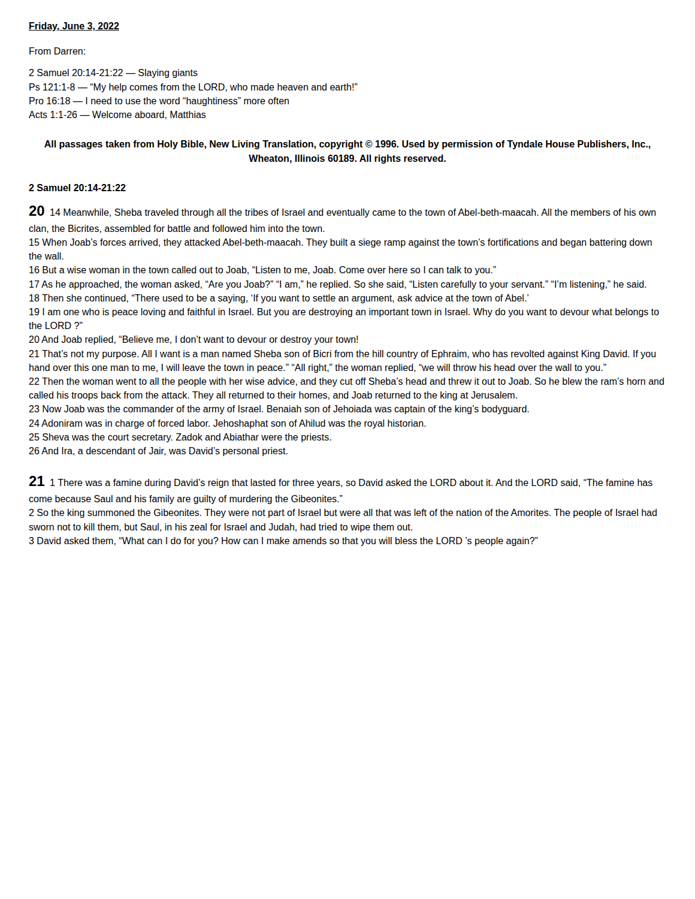Friday, June 3, 2022
From Darren:
2 Samuel 20:14-21:22 — Slaying giants
Ps 121:1-8 — “My help comes from the LORD, who made heaven and earth!”
Pro 16:18 — I need to use the word “haughtiness” more often
Acts 1:1-26 — Welcome aboard, Matthias
All passages taken from Holy Bible, New Living Translation, copyright © 1996. Used by permission of Tyndale House Publishers, Inc., Wheaton, Illinois 60189. All rights reserved.
2 Samuel 20:14-21:22
2014 Meanwhile, Sheba traveled through all the tribes of Israel and eventually came to the town of Abel-beth-maacah. All the members of his own clan, the Bicrites, assembled for battle and followed him into the town.
15 When Joab’s forces arrived, they attacked Abel-beth-maacah. They built a siege ramp against the town’s fortifications and began battering down the wall.
16 But a wise woman in the town called out to Joab, “Listen to me, Joab. Come over here so I can talk to you.”
17 As he approached, the woman asked, “Are you Joab?” “I am,” he replied. So she said, “Listen carefully to your servant.” “I’m listening,” he said.
18 Then she continued, “There used to be a saying, ‘If you want to settle an argument, ask advice at the town of Abel.’
19 I am one who is peace loving and faithful in Israel. But you are destroying an important town in Israel. Why do you want to devour what belongs to the LORD ?”
20 And Joab replied, “Believe me, I don’t want to devour or destroy your town!
21 That’s not my purpose. All I want is a man named Sheba son of Bicri from the hill country of Ephraim, who has revolted against King David. If you hand over this one man to me, I will leave the town in peace.” “All right,” the woman replied, “we will throw his head over the wall to you.”
22 Then the woman went to all the people with her wise advice, and they cut off Sheba’s head and threw it out to Joab. So he blew the ram’s horn and called his troops back from the attack. They all returned to their homes, and Joab returned to the king at Jerusalem.
23 Now Joab was the commander of the army of Israel. Benaiah son of Jehoiada was captain of the king’s bodyguard.
24 Adoniram was in charge of forced labor. Jehoshaphat son of Ahilud was the royal historian.
25 Sheva was the court secretary. Zadok and Abiathar were the priests.
26 And Ira, a descendant of Jair, was David’s personal priest.
211 There was a famine during David’s reign that lasted for three years, so David asked the LORD about it. And the LORD said, “The famine has come because Saul and his family are guilty of murdering the Gibeonites.”
2 So the king summoned the Gibeonites. They were not part of Israel but were all that was left of the nation of the Amorites. The people of Israel had sworn not to kill them, but Saul, in his zeal for Israel and Judah, had tried to wipe them out.
3 David asked them, “What can I do for you? How can I make amends so that you will bless the LORD ’s people again?”